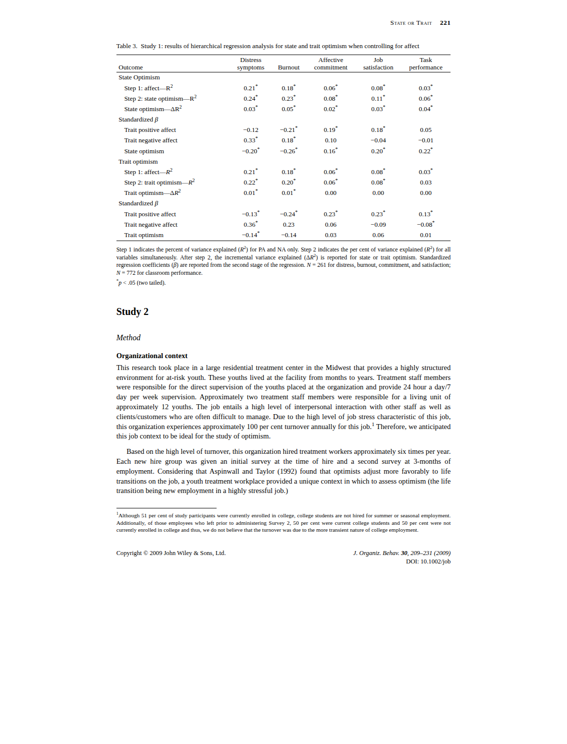State or Trait221
Table 3. Study 1: results of hierarchical regression analysis for state and trait optimism when controlling for affect
| Outcome | Distress symptoms | Burnout | Affective commitment | Job satisfaction | Task performance |
| --- | --- | --- | --- | --- | --- |
| State Optimism | | | | | |
| Step 1: affect—R 2 | 0.21 * | 0.18 * | 0.06 * | 0.08 * | 0.03 * |
| Step 2: state optimism—R 2 | 0.24 * | 0.23 * | 0.08 * | 0.11 * | 0.06 * |
| State optimism—ΔR 2 | 0.03 * | 0.05 * | 0.02 * | 0.03 * | 0.04 * |
| Standardized β | | | | | |
| Trait positive affect | −0.12 | −0.21 * | 0.19 * | 0.18 * | 0.05 |
| Trait negative affect | 0.33 * | 0.18 * | 0.10 | −0.04 | −0.01 |
| State optimism | −0.20 * | −0.26 * | 0.16 * | 0.20 * | 0.22 * |
| Trait optimism | | | | | |
| Step 1: affect— R 2 | 0.21 * | 0.18 * | 0.06 * | 0.08 * | 0.03 * |
| Step 2: trait optimism— R 2 | 0.22 * | 0.20 * | 0.06 * | 0.08 * | 0.03 |
| Trait optimism—Δ R 2 | 0.01 * | 0.01 * | 0.00 | 0.00 | 0.00 |
| Standardized β | | | | | |
| Trait positive affect | −0.13 * | −0.24 * | 0.23 * | 0.23 * | 0.13 * |
| Trait negative affect | 0.36 * | 0.23 | 0.06 | −0.09 | −0.08 * |
| Trait optimism | −0.14 * | −0.14 | 0.03 | 0.06 | 0.01 |
Step 1 indicates the percent of variance explained (R2) for PA and NA only. Step 2 indicates the per cent of variance explained (R2) for all variables simultaneously. After step 2, the incremental variance explained (ΔR2) is reported for state or trait optimism. Standardized regression coefficients (β) are reported from the second stage of the regression. N = 261 for distress, burnout, commitment, and satisfaction; N = 772 for classroom performance.
*p < .05 (two tailed).
Study 2
Method
Organizational context
This research took place in a large residential treatment center in the Midwest that provides a highly structured environment for at-risk youth. These youths lived at the facility from months to years. Treatment staff members were responsible for the direct supervision of the youths placed at the organization and provide 24 hour a day/7 day per week supervision. Approximately two treatment staff members were responsible for a living unit of approximately 12 youths. The job entails a high level of interpersonal interaction with other staff as well as clients/customers who are often difficult to manage. Due to the high level of job stress characteristic of this job, this organization experiences approximately 100 per cent turnover annually for this job.1 Therefore, we anticipated this job context to be ideal for the study of optimism.
Based on the high level of turnover, this organization hired treatment workers approximately six times per year. Each new hire group was given an initial survey at the time of hire and a second survey at 3-months of employment. Considering that Aspinwall and Taylor (1992) found that optimists adjust more favorably to life transitions on the job, a youth treatment workplace provided a unique context in which to assess optimism (the life transition being new employment in a highly stressful job.)
1Although 51 per cent of study participants were currently enrolled in college, college students are not hired for summer or seasonal employment. Additionally, of those employees who left prior to administering Survey 2, 50 per cent were current college students and 50 per cent were not currently enrolled in college and thus, we do not believe that the turnover was due to the more transient nature of college employment.
Copyright © 2009 John Wiley & Sons, Ltd.
J. Organiz. Behav. 30, 209–231 (2009)
DOI: 10.1002/job